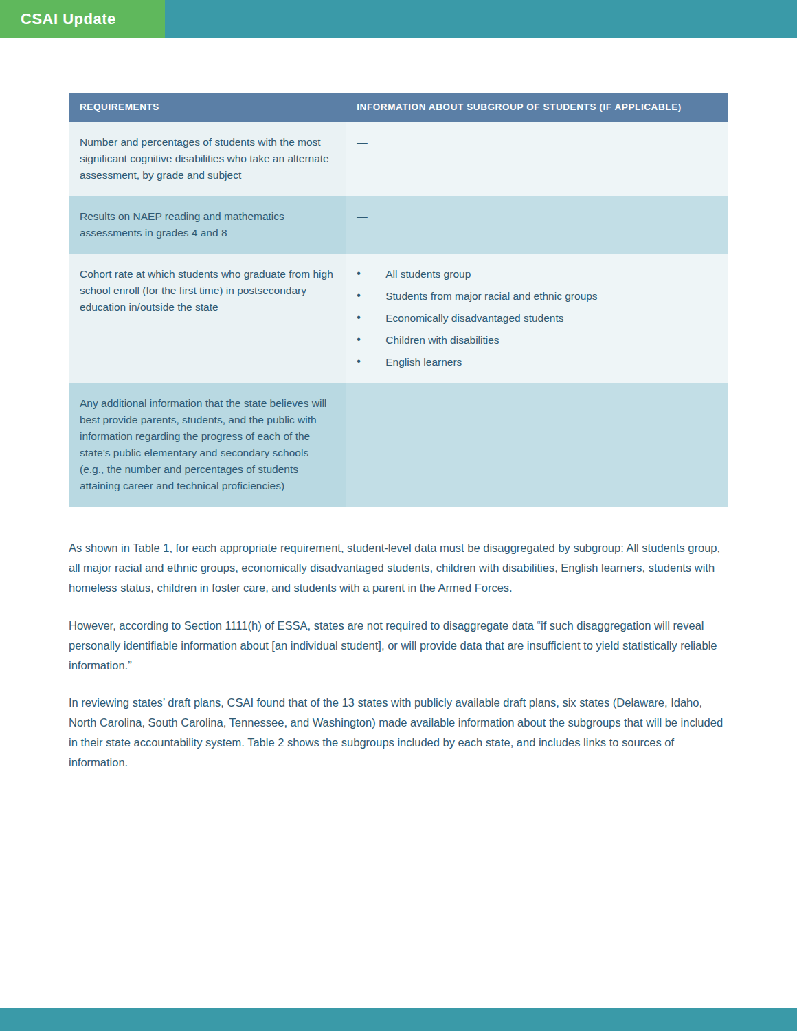CSAI Update
| Requirements | Information about subgroup of students (if applicable) |
| --- | --- |
| Number and percentages of students with the most significant cognitive disabilities who take an alternate assessment, by grade and subject | — |
| Results on NAEP reading and mathematics assessments in grades 4 and 8 | — |
| Cohort rate at which students who graduate from high school enroll (for the first time) in postsecondary education in/outside the state | All students group Students from major racial and ethnic groups Economically disadvantaged students Children with disabilities English learners |
| Any additional information that the state believes will best provide parents, students, and the public with information regarding the progress of each of the state’s public elementary and secondary schools (e.g., the number and percentages of students attaining career and technical proficiencies) | |
As shown in Table 1, for each appropriate requirement, student-level data must be disaggregated by subgroup: All students group, all major racial and ethnic groups, economically disadvantaged students, children with disabilities, English learners, students with homeless status, children in foster care, and students with a parent in the Armed Forces.
However, according to Section 1111(h) of ESSA, states are not required to disaggregate data “if such disaggregation will reveal personally identifiable information about [an individual student], or will provide data that are insufficient to yield statistically reliable information.”
In reviewing states’ draft plans, CSAI found that of the 13 states with publicly available draft plans, six states (Delaware, Idaho, North Carolina, South Carolina, Tennessee, and Washington) made available information about the subgroups that will be included in their state accountability system. Table 2 shows the subgroups included by each state, and includes links to sources of information.